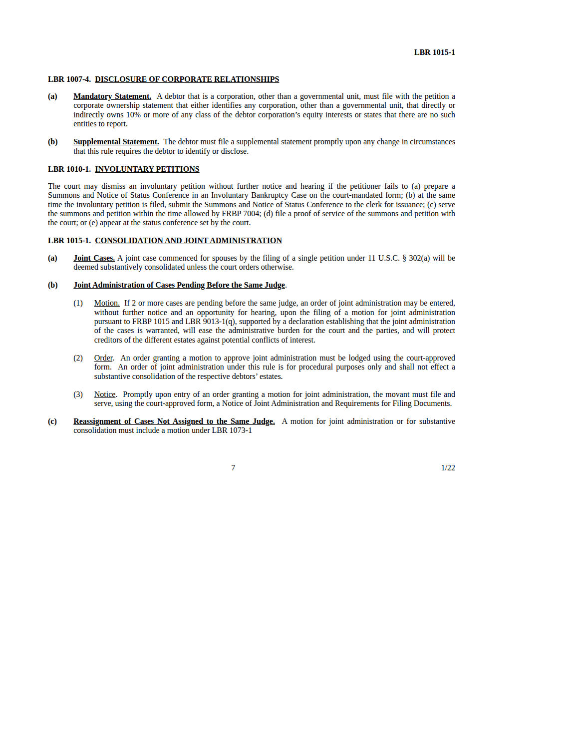LBR 1015-1
LBR 1007-4. DISCLOSURE OF CORPORATE RELATIONSHIPS
(a)
Mandatory Statement. A debtor that is a corporation, other than a governmental unit, must file with the petition a corporate ownership statement that either identifies any corporation, other than a governmental unit, that directly or indirectly owns 10% or more of any class of the debtor corporation’s equity interests or states that there are no such entities to report.
(b)
Supplemental Statement. The debtor must file a supplemental statement promptly upon any change in circumstances that this rule requires the debtor to identify or disclose.
LBR 1010-1. INVOLUNTARY PETITIONS
The court may dismiss an involuntary petition without further notice and hearing if the petitioner fails to (a) prepare a Summons and Notice of Status Conference in an Involuntary Bankruptcy Case on the court-mandated form; (b) at the same time the involuntary petition is filed, submit the Summons and Notice of Status Conference to the clerk for issuance; (c) serve the summons and petition within the time allowed by FRBP 7004; (d) file a proof of service of the summons and petition with the court; or (e) appear at the status conference set by the court.
LBR 1015-1. CONSOLIDATION AND JOINT ADMINISTRATION
(a)
Joint Cases. A joint case commenced for spouses by the filing of a single petition under 11 U.S.C. § 302(a) will be deemed substantively consolidated unless the court orders otherwise.
(b)
Joint Administration of Cases Pending Before the Same Judge.
(1)
Motion. If 2 or more cases are pending before the same judge, an order of joint administration may be entered, without further notice and an opportunity for hearing, upon the filing of a motion for joint administration pursuant to FRBP 1015 and LBR 9013-1(q), supported by a declaration establishing that the joint administration of the cases is warranted, will ease the administrative burden for the court and the parties, and will protect creditors of the different estates against potential conflicts of interest.
(2)
Order. An order granting a motion to approve joint administration must be lodged using the court-approved form. An order of joint administration under this rule is for procedural purposes only and shall not effect a substantive consolidation of the respective debtors’ estates.
(3)
Notice. Promptly upon entry of an order granting a motion for joint administration, the movant must file and serve, using the court-approved form, a Notice of Joint Administration and Requirements for Filing Documents.
(c)
Reassignment of Cases Not Assigned to the Same Judge. A motion for joint administration or for substantive consolidation must include a motion under LBR 1073-1
7 1/22